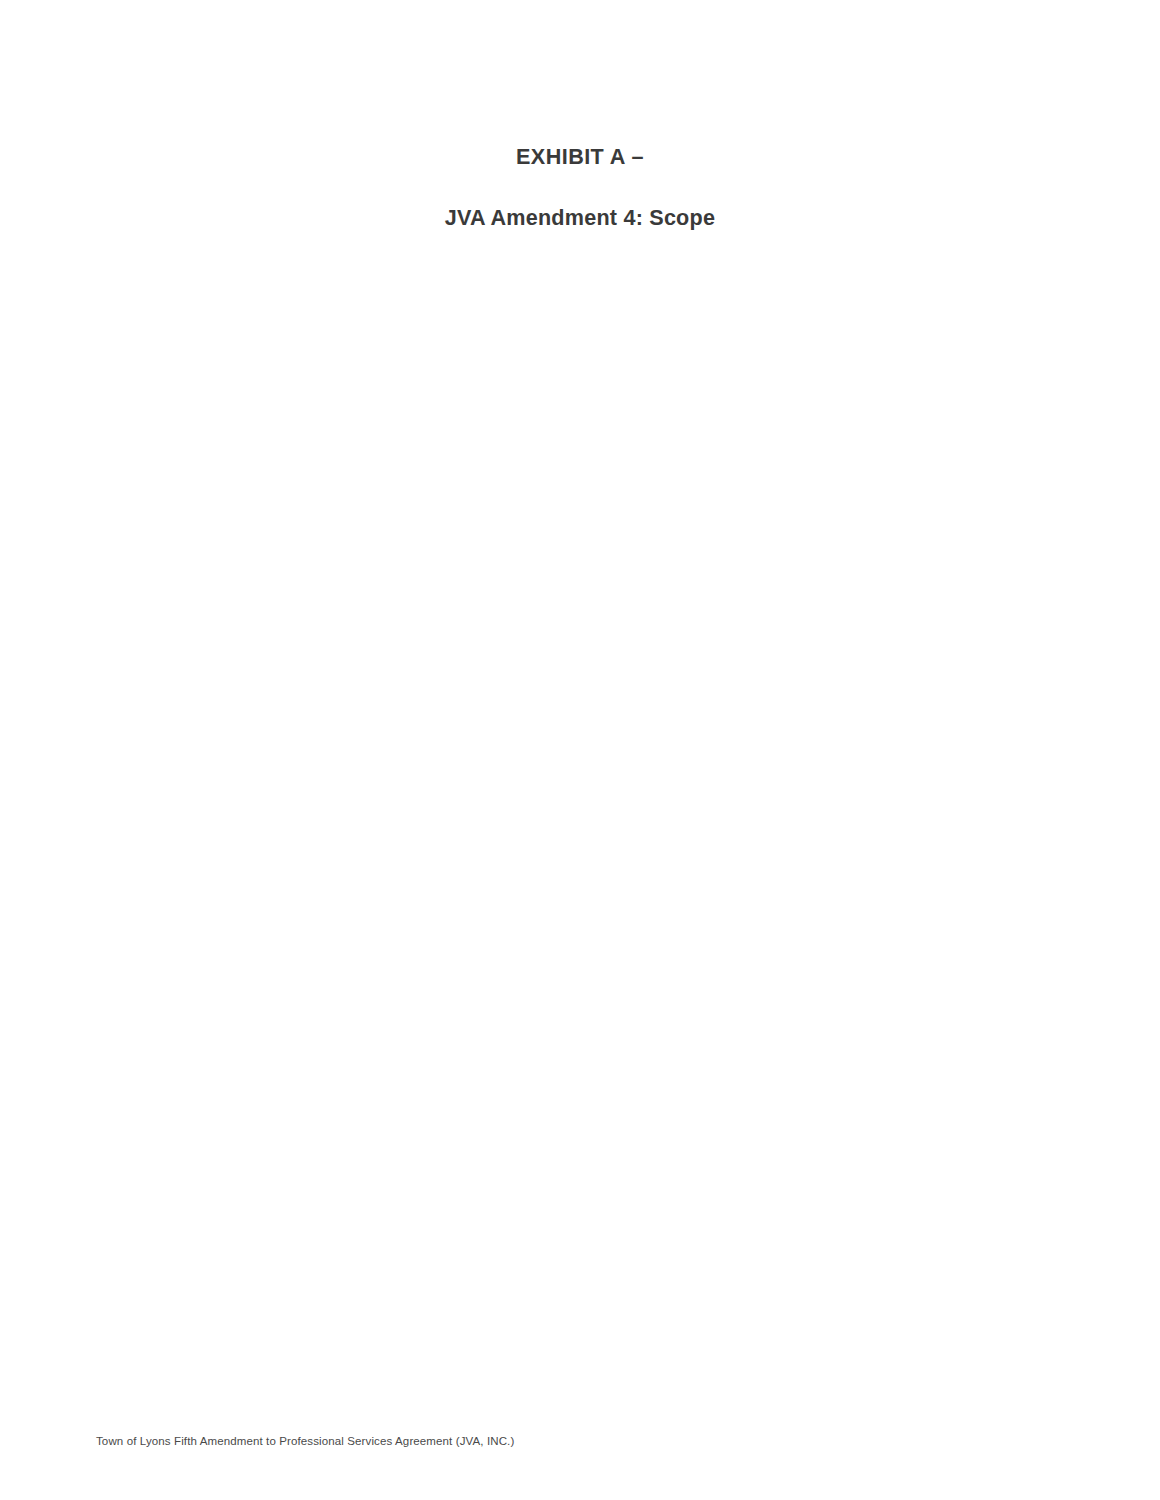EXHIBIT A –
JVA Amendment 4: Scope
Town of Lyons Fifth Amendment to Professional Services Agreement (JVA, INC.)